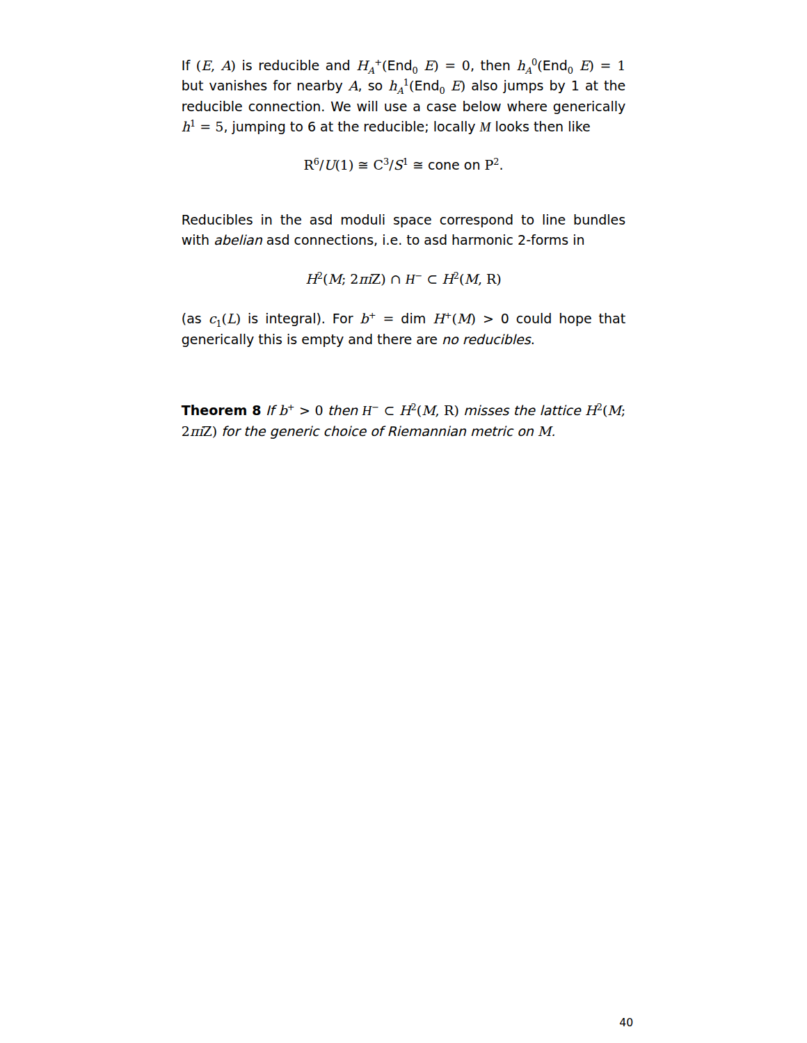If (E, A) is reducible and HA+(End0 E) = 0, then hA0(End0 E) = 1 but vanishes for nearby A, so hA1(End0 E) also jumps by 1 at the reducible connection. We will use a case below where generically h1 = 5, jumping to 6 at the reducible; locally M looks then like
R6/U(1) ≅ C3/S1 ≅ cone on P2.
Reducibles in the asd moduli space correspond to line bundles with abelian asd connections, i.e. to asd harmonic 2-forms in
H2(M; 2 πi Z) ∩ H− ⊂ H2(M, R)
(as c1(L) is integral). For b+ = dim H+(M) > 0 could hope that generically this is empty and there are no reducibles.
Theorem 8 If b+ > 0 then H− ⊂ H2(M, R) misses the lattice H2(M; 2 πi Z) for the generic choice of Riemannian metric on M.
40